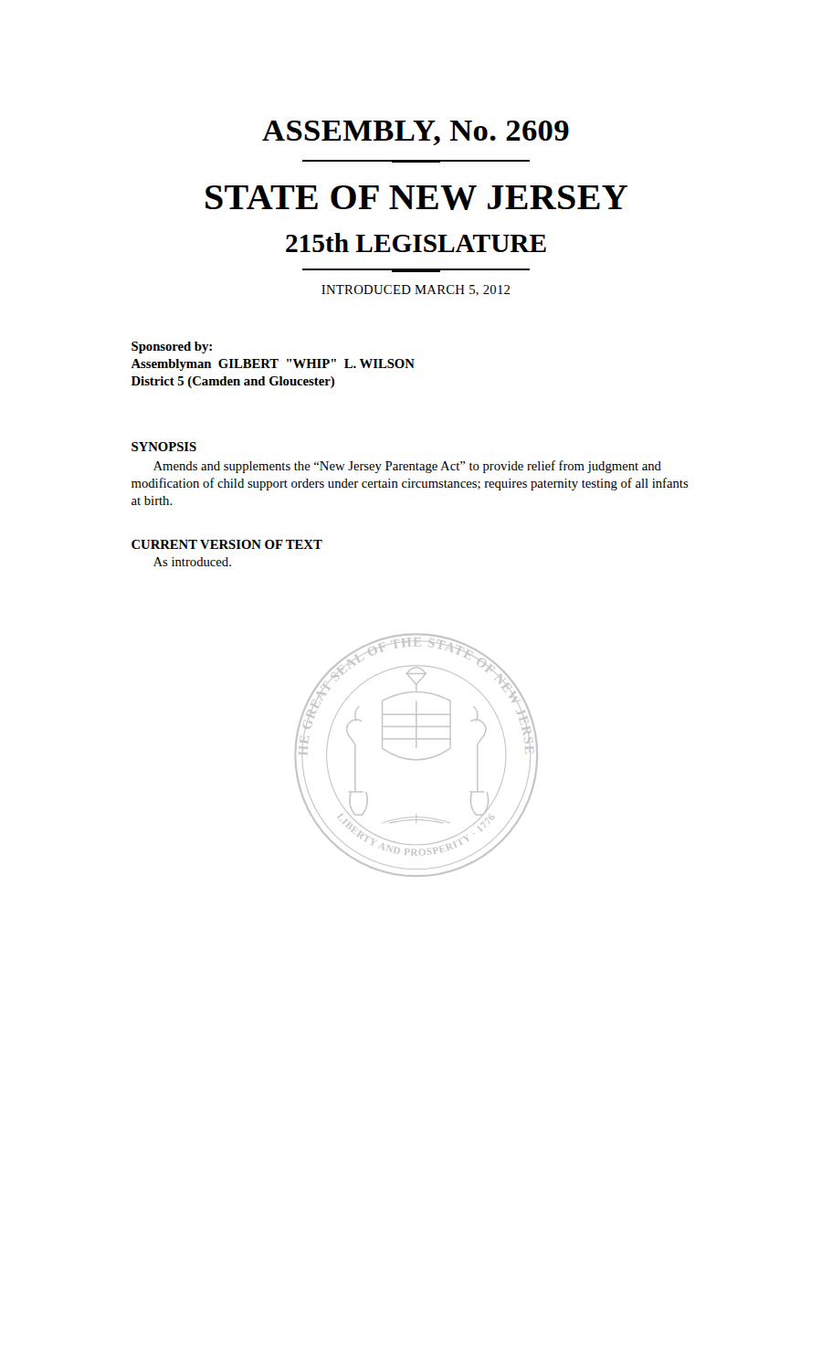ASSEMBLY, No. 2609
STATE OF NEW JERSEY
215th LEGISLATURE
INTRODUCED MARCH 5, 2012
Sponsored by:
Assemblyman GILBERT "WHIP" L. WILSON
District 5 (Camden and Gloucester)
SYNOPSIS
Amends and supplements the “New Jersey Parentage Act” to provide relief from judgment and modification of child support orders under certain circumstances; requires paternity testing of all infants at birth.
CURRENT VERSION OF TEXT
As introduced.
Great Seal of the State of New Jersey THE GREAT SEAL OF THE STATE OF NEW JERSEY LIBERTY AND PROSPERITY · 1776